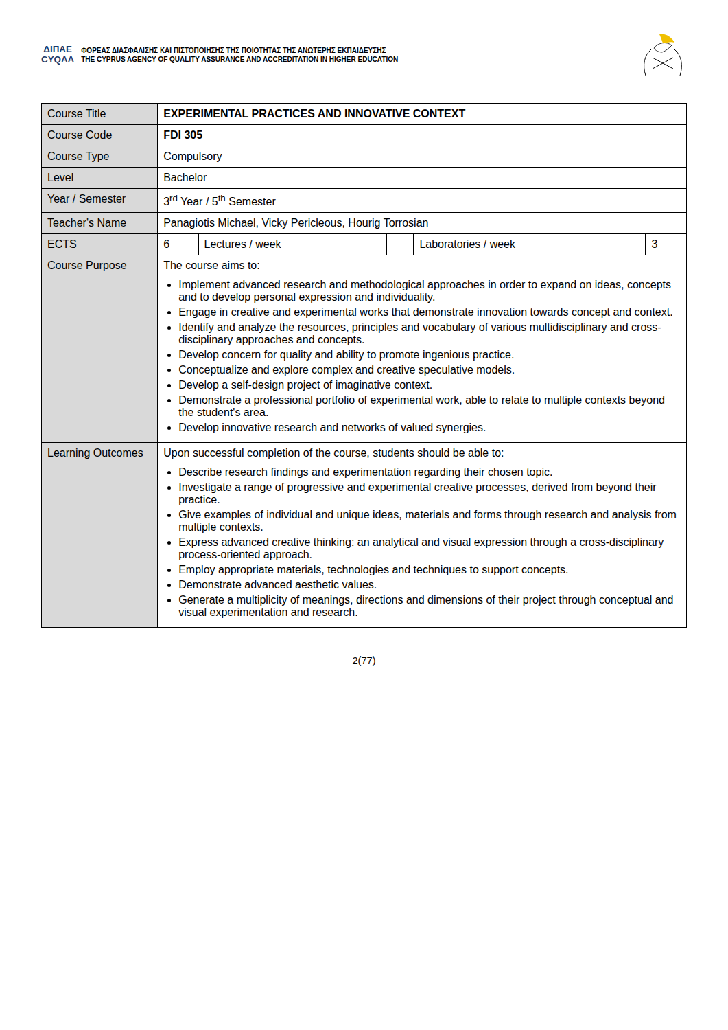ΔΙΠΑΕ CYQAA
ΦΟΡΕΑΣ ΔΙΑΣΦΑΛΙΣΗΣ ΚΑΙ ΠΙΣΤΟΠΟΙΗΣΗΣ ΤΗΣ ΠΟΙΟΤΗΤΑΣ ΤΗΣ ΑΝΩΤΕΡΗΣ ΕΚΠΑΙΔΕΥΣΗΣ THE CYPRUS AGENCY OF QUALITY ASSURANCE AND ACCREDITATION IN HIGHER EDUCATION
| Course Title | EXPERIMENTAL PRACTICES AND INNOVATIVE CONTEXT |
| Course Code | FDI 305 |
| Course Type | Compulsory |
| Level | Bachelor |
| Year / Semester | 3 rd Year / 5 th Semester |
| Teacher's Name | Panagiotis Michael, Vicky Pericleous, Hourig Torrosian |
| ECTS | 6 | Lectures / week | | Laboratories / week | 3 |
| Course Purpose | The course aims to: Implement advanced research and methodological approaches in order to expand on ideas, concepts and to develop personal expression and individuality. Engage in creative and experimental works that demonstrate innovation towards concept and context. Identify and analyze the resources, principles and vocabulary of various multidisciplinary and cross-disciplinary approaches and concepts. Develop concern for quality and ability to promote ingenious practice. Conceptualize and explore complex and creative speculative models. Develop a self-design project of imaginative context. Demonstrate a professional portfolio of experimental work, able to relate to multiple contexts beyond the student's area. Develop innovative research and networks of valued synergies. |
| Learning Outcomes | Upon successful completion of the course, students should be able to: Describe research findings and experimentation regarding their chosen topic. Investigate a range of progressive and experimental creative processes, derived from beyond their practice. Give examples of individual and unique ideas, materials and forms through research and analysis from multiple contexts. Express advanced creative thinking: an analytical and visual expression through a cross-disciplinary process-oriented approach. Employ appropriate materials, technologies and techniques to support concepts. Demonstrate advanced aesthetic values. Generate a multiplicity of meanings, directions and dimensions of their project through conceptual and visual experimentation and research. |
2(77)